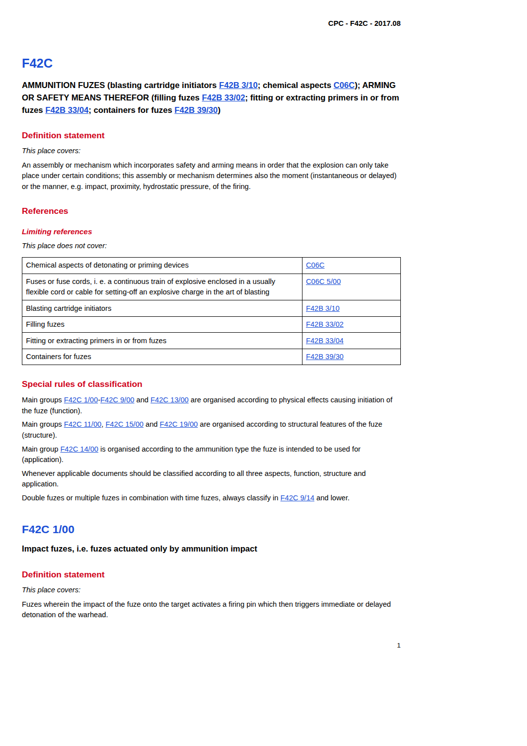CPC - F42C - 2017.08
F42C
AMMUNITION FUZES (blasting cartridge initiators F42B 3/10; chemical aspects C06C); ARMING OR SAFETY MEANS THEREFOR (filling fuzes F42B 33/02; fitting or extracting primers in or from fuzes F42B 33/04; containers for fuzes F42B 39/30)
Definition statement
This place covers:
An assembly or mechanism which incorporates safety and arming means in order that the explosion can only take place under certain conditions; this assembly or mechanism determines also the moment (instantaneous or delayed) or the manner, e.g. impact, proximity, hydrostatic pressure, of the firing.
References
Limiting references
This place does not cover:
| Chemical aspects of detonating or priming devices | C06C |
| Fuses or fuse cords, i. e. a continuous train of explosive enclosed in a usually flexible cord or cable for setting-off an explosive charge in the art of blasting | C06C 5/00 |
| Blasting cartridge initiators | F42B 3/10 |
| Filling fuzes | F42B 33/02 |
| Fitting or extracting primers in or from fuzes | F42B 33/04 |
| Containers for fuzes | F42B 39/30 |
Special rules of classification
Main groups F42C 1/00-F42C 9/00 and F42C 13/00 are organised according to physical effects causing initiation of the fuze (function).
Main groups F42C 11/00, F42C 15/00 and F42C 19/00 are organised according to structural features of the fuze (structure).
Main group F42C 14/00 is organised according to the ammunition type the fuze is intended to be used for (application).
Whenever applicable documents should be classified according to all three aspects, function, structure and application.
Double fuzes or multiple fuzes in combination with time fuzes, always classify in F42C 9/14 and lower.
F42C 1/00
Impact fuzes, i.e. fuzes actuated only by ammunition impact
Definition statement
This place covers:
Fuzes wherein the impact of the fuze onto the target activates a firing pin which then triggers immediate or delayed detonation of the warhead.
1